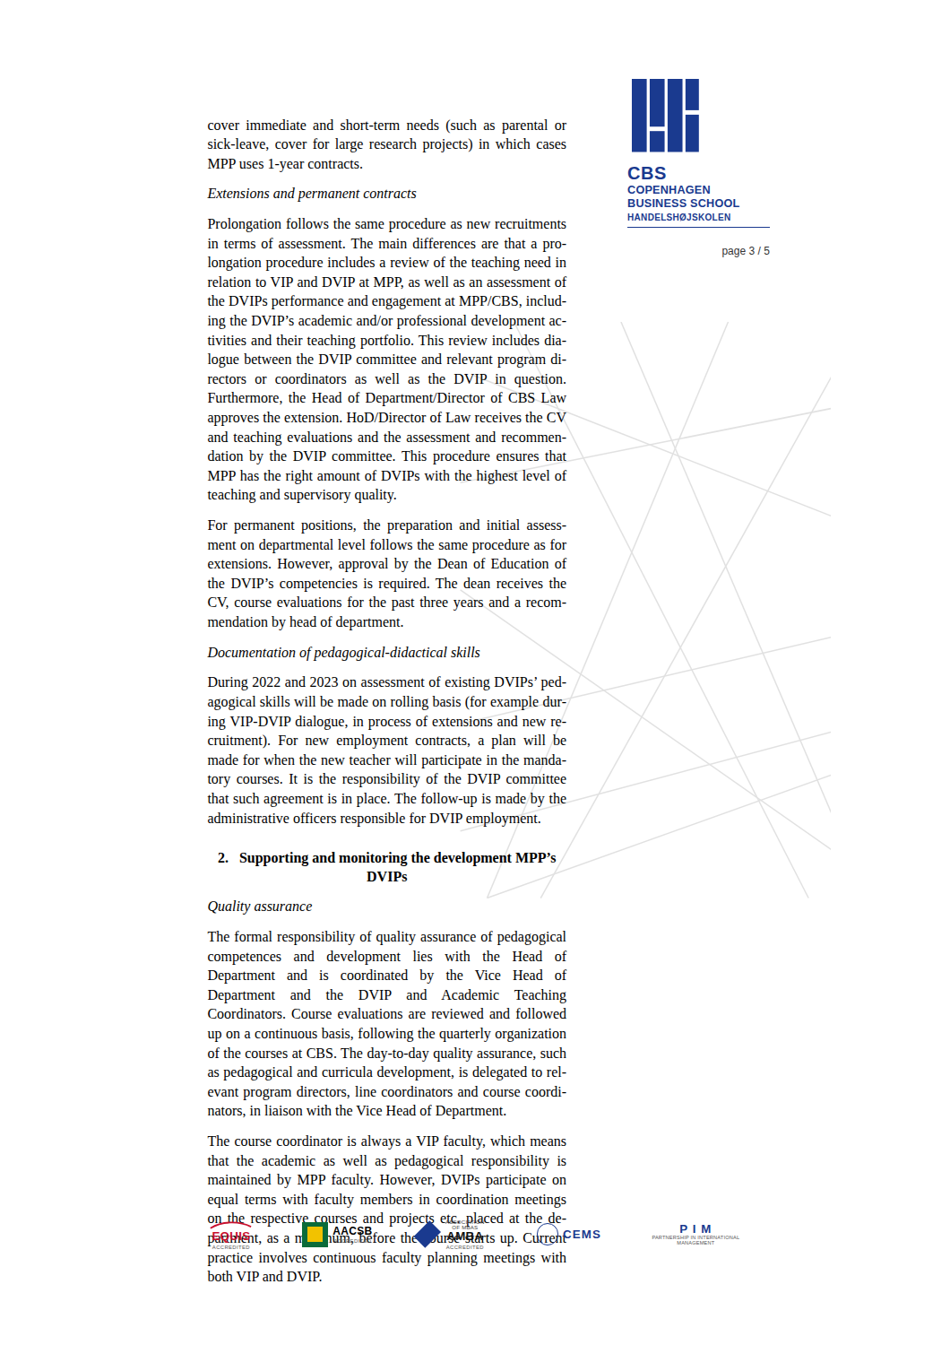CBS Copenhagen Business School Handelshøjskolen
page 3 / 5
cover immediate and short-term needs (such as parental or sick-leave, cover for large research projects) in which cases MPP uses 1-year contracts.
Extensions and permanent contracts
Prolongation follows the same procedure as new recruitments in terms of assessment. The main differences are that a prolongation procedure includes a review of the teaching need in relation to VIP and DVIP at MPP, as well as an assessment of the DVIPs performance and engagement at MPP/CBS, including the DVIP’s academic and/or professional development activities and their teaching portfolio. This review includes dialogue between the DVIP committee and relevant program directors or coordinators as well as the DVIP in question. Furthermore, the Head of Department/Director of CBS Law approves the extension. HoD/Director of Law receives the CV and teaching evaluations and the assessment and recommendation by the DVIP committee. This procedure ensures that MPP has the right amount of DVIPs with the highest level of teaching and supervisory quality.
For permanent positions, the preparation and initial assessment on departmental level follows the same procedure as for extensions. However, approval by the Dean of Education of the DVIP’s competencies is required. The dean receives the CV, course evaluations for the past three years and a recommendation by head of department.
Documentation of pedagogical-didactical skills
During 2022 and 2023 on assessment of existing DVIPs’ pedagogical skills will be made on rolling basis (for example during VIP-DVIP dialogue, in process of extensions and new recruitment). For new employment contracts, a plan will be made for when the new teacher will participate in the mandatory courses. It is the responsibility of the DVIP committee that such agreement is in place. The follow-up is made by the administrative officers responsible for DVIP employment.
2. Supporting and monitoring the development MPP’s DVIPs
Quality assurance
The formal responsibility of quality assurance of pedagogical competences and development lies with the Head of Department and is coordinated by the Vice Head of Department and the DVIP and Academic Teaching Coordinators. Course evaluations are reviewed and followed up on a continuous basis, following the quarterly organization of the courses at CBS. The day-to-day quality assurance, such as pedagogical and curricula development, is delegated to relevant program directors, line coordinators and course coordinators, in liaison with the Vice Head of Department.
The course coordinator is always a VIP faculty, which means that the academic as well as pedagogical responsibility is maintained by MPP faculty. However, DVIPs participate on equal terms with faculty members in coordination meetings on the respective courses and projects etc. placed at the department, as a minimum, before the course starts up. Current practice involves continuous faculty planning meetings with both VIP and DVIP.
EQUIS
Accredited
AACSB
Accredited
Association of MBAs
AMBA
Accredited
CEMS
P I M
Partnership in International Management